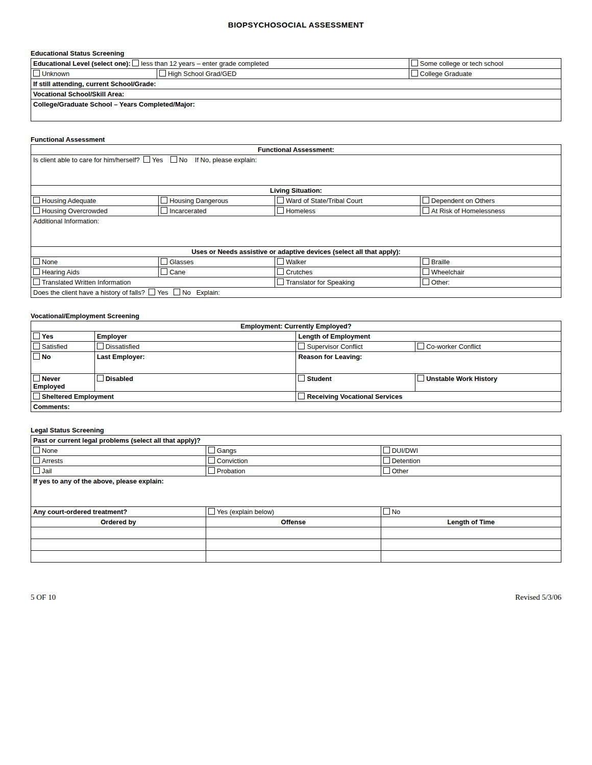BIOPSYCHOSOCIAL ASSESSMENT
Educational Status Screening
| Educational Level (select one): less than 12 years – enter grade completed | Some college or tech school |
| Unknown | High School Grad/GED | College Graduate |
| If still attending, current School/Grade: |
| Vocational School/Skill Area: |
| College/Graduate School – Years Completed/Major: |
Functional Assessment
| Functional Assessment: |
| Is client able to care for him/herself? Yes No If No, please explain: |
| Living Situation: |
| Housing Adequate | Housing Dangerous | Ward of State/Tribal Court | Dependent on Others |
| Housing Overcrowded | Incarcerated | Homeless | At Risk of Homelessness |
| Additional Information: |
| Uses or Needs assistive or adaptive devices (select all that apply): |
| None | Glasses | Walker | Braille |
| Hearing Aids | Cane | Crutches | Wheelchair |
| Translated Written Information | Translator for Speaking | Other: |
| Does the client have a history of falls? Yes No Explain: |
Vocational/Employment Screening
| Employment: Currently Employed? |
| Yes | Employer | Length of Employment |
| Satisfied | Dissatisfied | Supervisor Conflict | Co-worker Conflict |
| No | Last Employer: | Reason for Leaving: |
| Never Employed | Disabled | Student | Unstable Work History |
| Sheltered Employment | Receiving Vocational Services |
| Comments: |
Legal Status Screening
| Past or current legal problems (select all that apply)? |
| None | Gangs | DUI/DWI |
| Arrests | Conviction | Detention |
| Jail | Probation | Other |
| If yes to any of the above, please explain: |
| Any court-ordered treatment? | Yes (explain below) | No |
| Ordered by | Offense | Length of Time |
5 OF 10 Revised 5/3/06